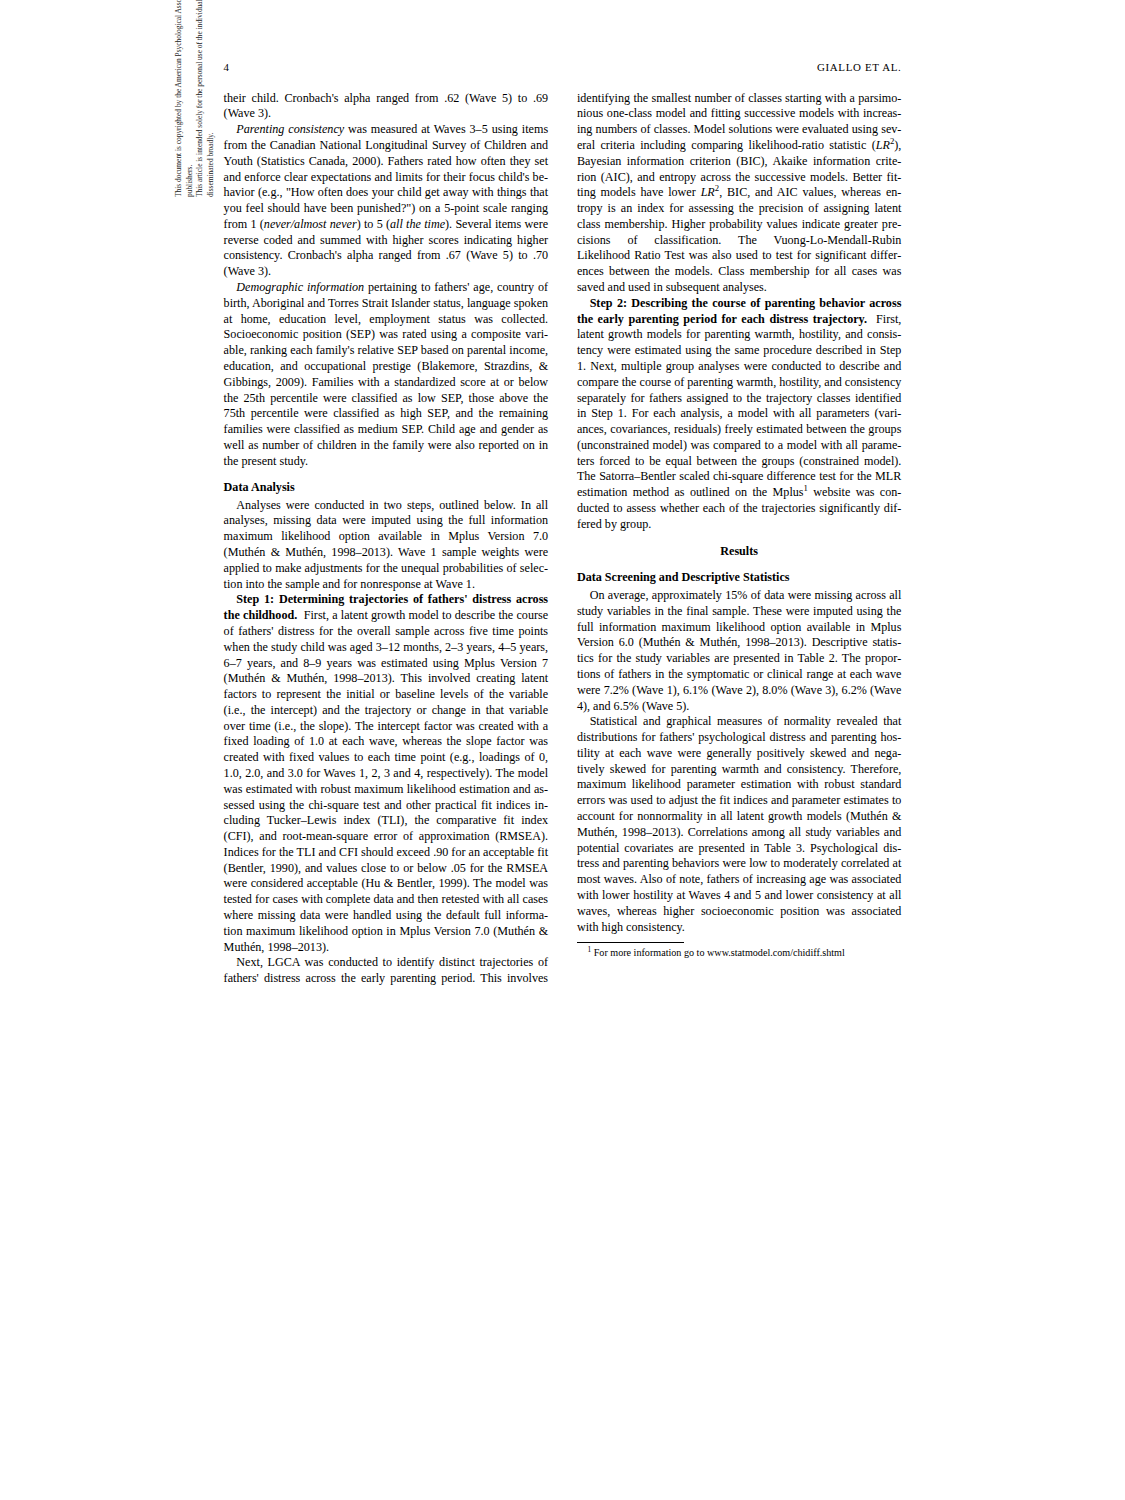4 Giallo et al.
This document is copyrighted by the American Psychological Association or one of its allied publishers.
This article is intended solely for the personal use of the individual user and is not to be disseminated broadly.
their child. Cronbach's alpha ranged from .62 (Wave 5) to .69 (Wave 3).
Parenting consistency was measured at Waves 3–5 using items from the Canadian National Longitudinal Survey of Children and Youth (Statistics Canada, 2000). Fathers rated how often they set and enforce clear expectations and limits for their focus child's behavior (e.g., "How often does your child get away with things that you feel should have been punished?") on a 5-point scale ranging from 1 (never/almost never) to 5 (all the time). Several items were reverse coded and summed with higher scores indicating higher consistency. Cronbach's alpha ranged from .67 (Wave 5) to .70 (Wave 3).
Demographic information pertaining to fathers' age, country of birth, Aboriginal and Torres Strait Islander status, language spoken at home, education level, employment status was collected. Socioeconomic position (SEP) was rated using a composite variable, ranking each family's relative SEP based on parental income, education, and occupational prestige (Blakemore, Strazdins, & Gibbings, 2009). Families with a standardized score at or below the 25th percentile were classified as low SEP, those above the 75th percentile were classified as high SEP, and the remaining families were classified as medium SEP. Child age and gender as well as number of children in the family were also reported on in the present study.
Data Analysis
Analyses were conducted in two steps, outlined below. In all analyses, missing data were imputed using the full information maximum likelihood option available in Mplus Version 7.0 (Muthén & Muthén, 1998–2013). Wave 1 sample weights were applied to make adjustments for the unequal probabilities of selection into the sample and for nonresponse at Wave 1.
Step 1: Determining trajectories of fathers' distress across the childhood. First, a latent growth model to describe the course of fathers' distress for the overall sample across five time points when the study child was aged 3–12 months, 2–3 years, 4–5 years, 6–7 years, and 8–9 years was estimated using Mplus Version 7 (Muthén & Muthén, 1998–2013). This involved creating latent factors to represent the initial or baseline levels of the variable (i.e., the intercept) and the trajectory or change in that variable over time (i.e., the slope). The intercept factor was created with a fixed loading of 1.0 at each wave, whereas the slope factor was created with fixed values to each time point (e.g., loadings of 0, 1.0, 2.0, and 3.0 for Waves 1, 2, 3 and 4, respectively). The model was estimated with robust maximum likelihood estimation and assessed using the chi-square test and other practical fit indices including Tucker–Lewis index (TLI), the comparative fit index (CFI), and root-mean-square error of approximation (RMSEA). Indices for the TLI and CFI should exceed .90 for an acceptable fit (Bentler, 1990), and values close to or below .05 for the RMSEA were considered acceptable (Hu & Bentler, 1999). The model was tested for cases with complete data and then retested with all cases where missing data were handled using the default full information maximum likelihood option in Mplus Version 7.0 (Muthén & Muthén, 1998–2013).
Next, LGCA was conducted to identify distinct trajectories of fathers' distress across the early parenting period. This involves identifying the smallest number of classes starting with a parsimonious one-class model and fitting successive models with increasing numbers of classes. Model solutions were evaluated using several criteria including comparing likelihood-ratio statistic (LR2), Bayesian information criterion (BIC), Akaike information criterion (AIC), and entropy across the successive models. Better fitting models have lower LR2, BIC, and AIC values, whereas entropy is an index for assessing the precision of assigning latent class membership. Higher probability values indicate greater precisions of classification. The Vuong-Lo-Mendall-Rubin Likelihood Ratio Test was also used to test for significant differences between the models. Class membership for all cases was saved and used in subsequent analyses.
Step 2: Describing the course of parenting behavior across the early parenting period for each distress trajectory. First, latent growth models for parenting warmth, hostility, and consistency were estimated using the same procedure described in Step 1. Next, multiple group analyses were conducted to describe and compare the course of parenting warmth, hostility, and consistency separately for fathers assigned to the trajectory classes identified in Step 1. For each analysis, a model with all parameters (variances, covariances, residuals) freely estimated between the groups (unconstrained model) was compared to a model with all parameters forced to be equal between the groups (constrained model). The Satorra–Bentler scaled chi-square difference test for the MLR estimation method as outlined on the Mplus1 website was conducted to assess whether each of the trajectories significantly differed by group.
Results
Data Screening and Descriptive Statistics
On average, approximately 15% of data were missing across all study variables in the final sample. These were imputed using the full information maximum likelihood option available in Mplus Version 6.0 (Muthén & Muthén, 1998–2013). Descriptive statistics for the study variables are presented in Table 2. The proportions of fathers in the symptomatic or clinical range at each wave were 7.2% (Wave 1), 6.1% (Wave 2), 8.0% (Wave 3), 6.2% (Wave 4), and 6.5% (Wave 5).
Statistical and graphical measures of normality revealed that distributions for fathers' psychological distress and parenting hostility at each wave were generally positively skewed and negatively skewed for parenting warmth and consistency. Therefore, maximum likelihood parameter estimation with robust standard errors was used to adjust the fit indices and parameter estimates to account for nonnormality in all latent growth models (Muthén & Muthén, 1998–2013). Correlations among all study variables and potential covariates are presented in Table 3. Psychological distress and parenting behaviors were low to moderately correlated at most waves. Also of note, fathers of increasing age was associated with lower hostility at Waves 4 and 5 and lower consistency at all waves, whereas higher socioeconomic position was associated with high consistency.
1 For more information go to www.statmodel.com/chidiff.shtml